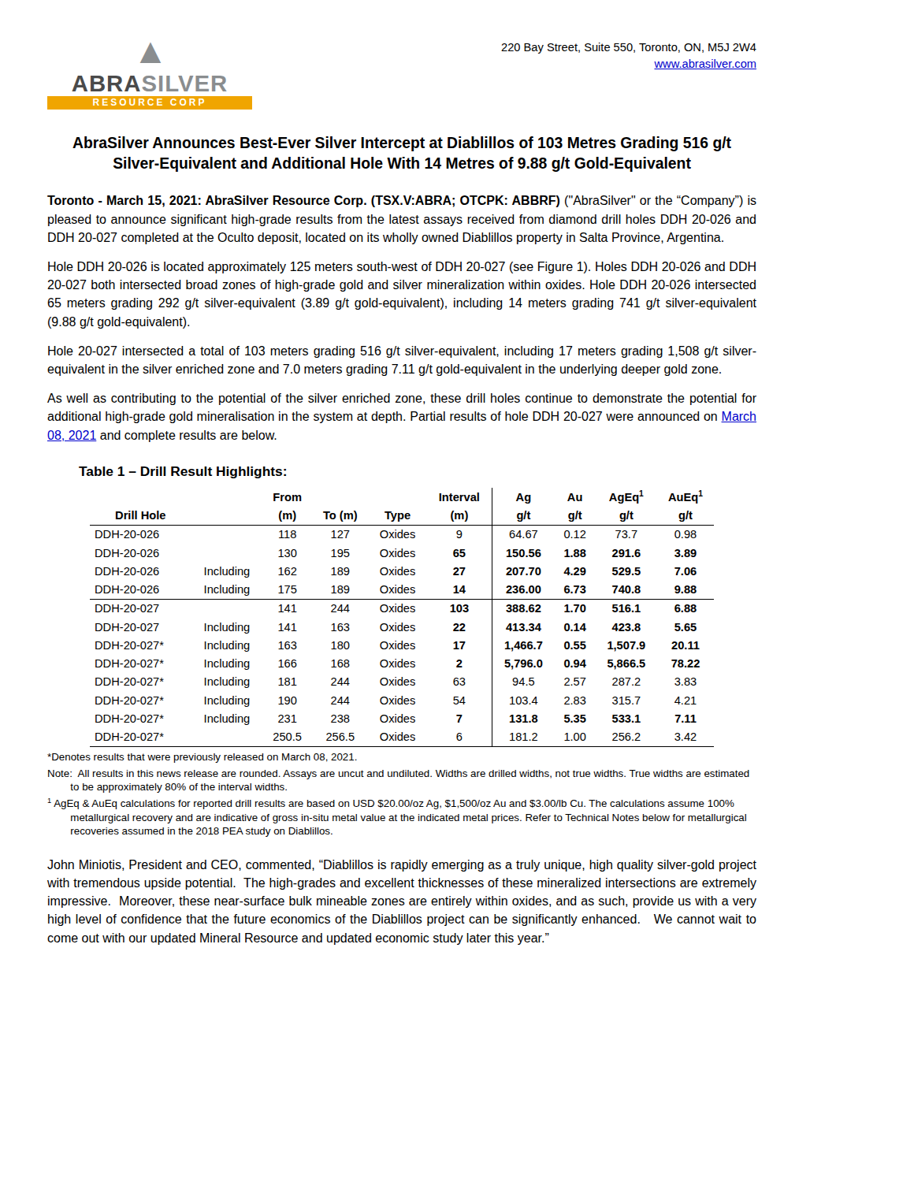▲
ABRASILVER
RESOURCE CORP
220 Bay Street, Suite 550, Toronto, ON, M5J 2W4
www.abrasilver.com
AbraSilver Announces Best-Ever Silver Intercept at Diablillos of 103 Metres Grading 516 g/t Silver-Equivalent and Additional Hole With 14 Metres of 9.88 g/t Gold-Equivalent
Toronto - March 15, 2021: AbraSilver Resource Corp. (TSX.V:ABRA; OTCPK: ABBRF) ("AbraSilver" or the “Company”) is pleased to announce significant high-grade results from the latest assays received from diamond drill holes DDH 20-026 and DDH 20-027 completed at the Oculto deposit, located on its wholly owned Diablillos property in Salta Province, Argentina.
Hole DDH 20-026 is located approximately 125 meters south-west of DDH 20-027 (see Figure 1). Holes DDH 20-026 and DDH 20-027 both intersected broad zones of high-grade gold and silver mineralization within oxides. Hole DDH 20-026 intersected 65 meters grading 292 g/t silver-equivalent (3.89 g/t gold-equivalent), including 14 meters grading 741 g/t silver-equivalent (9.88 g/t gold-equivalent).
Hole 20-027 intersected a total of 103 meters grading 516 g/t silver-equivalent, including 17 meters grading 1,508 g/t silver-equivalent in the silver enriched zone and 7.0 meters grading 7.11 g/t gold-equivalent in the underlying deeper gold zone.
As well as contributing to the potential of the silver enriched zone, these drill holes continue to demonstrate the potential for additional high-grade gold mineralisation in the system at depth. Partial results of hole DDH 20-027 were announced on March 08, 2021 and complete results are below.
Table 1 – Drill Result Highlights:
| | | From | | | Interval | Ag | Au | AgEq 1 | AuEq 1 |
| --- | --- | --- | --- | --- | --- | --- | --- | --- | --- |
| Drill Hole | | (m) | To (m) | Type | (m) | g/t | g/t | g/t | g/t |
| DDH-20-026 | | 118 | 127 | Oxides | 9 | 64.67 | 0.12 | 73.7 | 0.98 |
| DDH-20-026 | | 130 | 195 | Oxides | 65 | 150.56 | 1.88 | 291.6 | 3.89 |
| DDH-20-026 | Including | 162 | 189 | Oxides | 27 | 207.70 | 4.29 | 529.5 | 7.06 |
| DDH-20-026 | Including | 175 | 189 | Oxides | 14 | 236.00 | 6.73 | 740.8 | 9.88 |
| DDH-20-027 | | 141 | 244 | Oxides | 103 | 388.62 | 1.70 | 516.1 | 6.88 |
| DDH-20-027 | Including | 141 | 163 | Oxides | 22 | 413.34 | 0.14 | 423.8 | 5.65 |
| DDH-20-027* | Including | 163 | 180 | Oxides | 17 | 1,466.7 | 0.55 | 1,507.9 | 20.11 |
| DDH-20-027* | Including | 166 | 168 | Oxides | 2 | 5,796.0 | 0.94 | 5,866.5 | 78.22 |
| DDH-20-027* | Including | 181 | 244 | Oxides | 63 | 94.5 | 2.57 | 287.2 | 3.83 |
| DDH-20-027* | Including | 190 | 244 | Oxides | 54 | 103.4 | 2.83 | 315.7 | 4.21 |
| DDH-20-027* | Including | 231 | 238 | Oxides | 7 | 131.8 | 5.35 | 533.1 | 7.11 |
| DDH-20-027* | | 250.5 | 256.5 | Oxides | 6 | 181.2 | 1.00 | 256.2 | 3.42 |
*Denotes results that were previously released on March 08, 2021.
Note: All results in this news release are rounded. Assays are uncut and undiluted. Widths are drilled widths, not true widths. True widths are estimated to be approximately 80% of the interval widths.
1 AgEq & AuEq calculations for reported drill results are based on USD $20.00/oz Ag, $1,500/oz Au and $3.00/lb Cu. The calculations assume 100% metallurgical recovery and are indicative of gross in-situ metal value at the indicated metal prices. Refer to Technical Notes below for metallurgical recoveries assumed in the 2018 PEA study on Diablillos.
John Miniotis, President and CEO, commented, “Diablillos is rapidly emerging as a truly unique, high quality silver-gold project with tremendous upside potential. The high-grades and excellent thicknesses of these mineralized intersections are extremely impressive. Moreover, these near-surface bulk mineable zones are entirely within oxides, and as such, provide us with a very high level of confidence that the future economics of the Diablillos project can be significantly enhanced. We cannot wait to come out with our updated Mineral Resource and updated economic study later this year.”